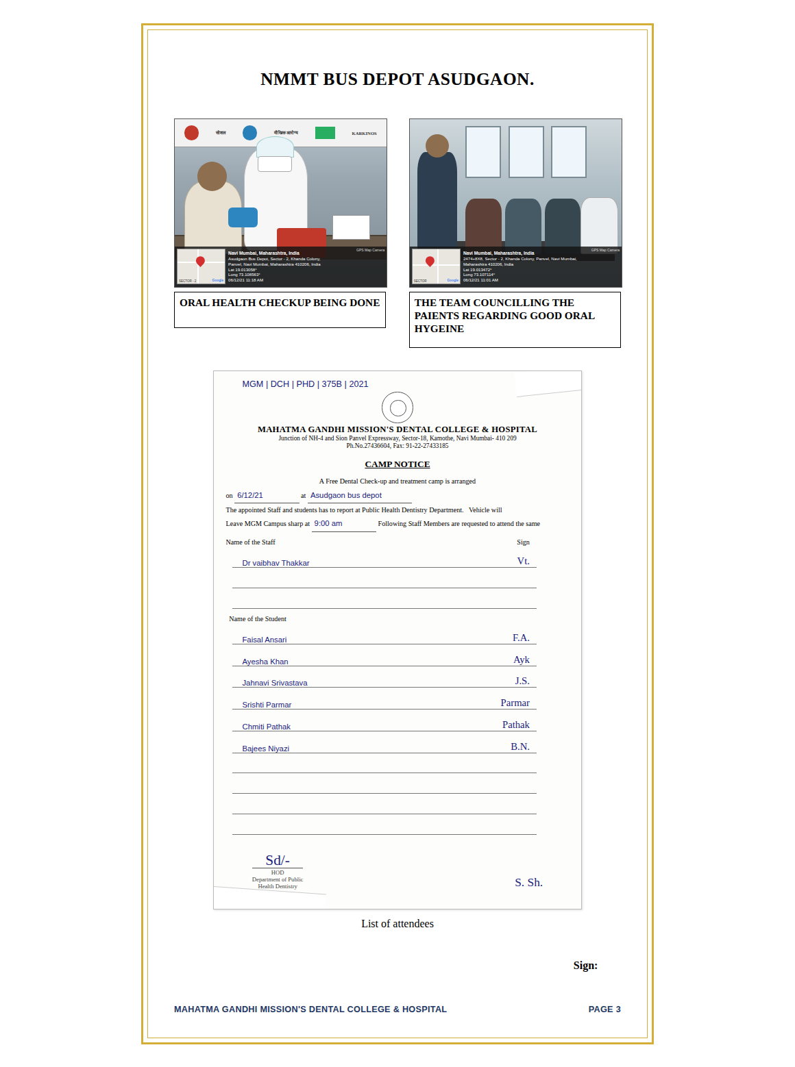NMMT BUS DEPOT ASUDGAON.
सोशल मौखिक आरोग्य KARKINOS
SECTOR - 2
Google
Navi Mumbai, Maharashtra, India
Asudgaon Bus Depot, Sector - 2, Khanda Colony,
Panvel, Navi Mumbai, Maharashtra 410206, India
Lat 19.013058°
Long 73.108563°
06/12/21 11:18 AM
GPS Map Camera
ORAL HEALTH CHECKUP BEING DONE
SECTOR
Google
Navi Mumbai, Maharashtra, India
2474+8X8, Sector - 2, Khanda Colony, Panvel, Navi Mumbai,
Maharashtra 410206, India
Lat 19.013472°
Long 73.107114°
06/12/21 11:01 AM
GPS Map Camera
THE TEAM COUNCILLING THE PAIENTS REGARDING GOOD ORAL HYGEINE
MGM | DCH | PHD | 375B | 2021
MAHATMA GANDHI MISSION'S DENTAL COLLEGE & HOSPITAL
Junction of NH-4 and Sion Panvel Expressway, Sector-18, Kamothe, Navi Mumbai- 410 209
Ph.No.27436604, Fax: 91-22-27433185
CAMP NOTICE
A Free Dental Check-up and treatment camp is arranged
on 6/12/21 at Asudgaon bus depot
The appointed Staff and students has to report at Public Health Dentistry Department. Vehicle will
Leave MGM Campus sharp at 9:00 am Following Staff Members are requested to attend the same
Name of the Staff Sign
Dr vaibhav Thakkar Vt.
Name of the Student
Faisal Ansari F.A.
Ayesha Khan Ayk
Jahnavi Srivastava J.S.
Srishti Parmar Parmar
Chmiti Pathak Pathak
Bajees Niyazi B.N.
Sd/-
HOD
Department of Public
Health Dentistry
S. Sh.
List of attendees
Sign:
MAHATMA GANDHI MISSION'S DENTAL COLLEGE & HOSPITAL
PAGE 3